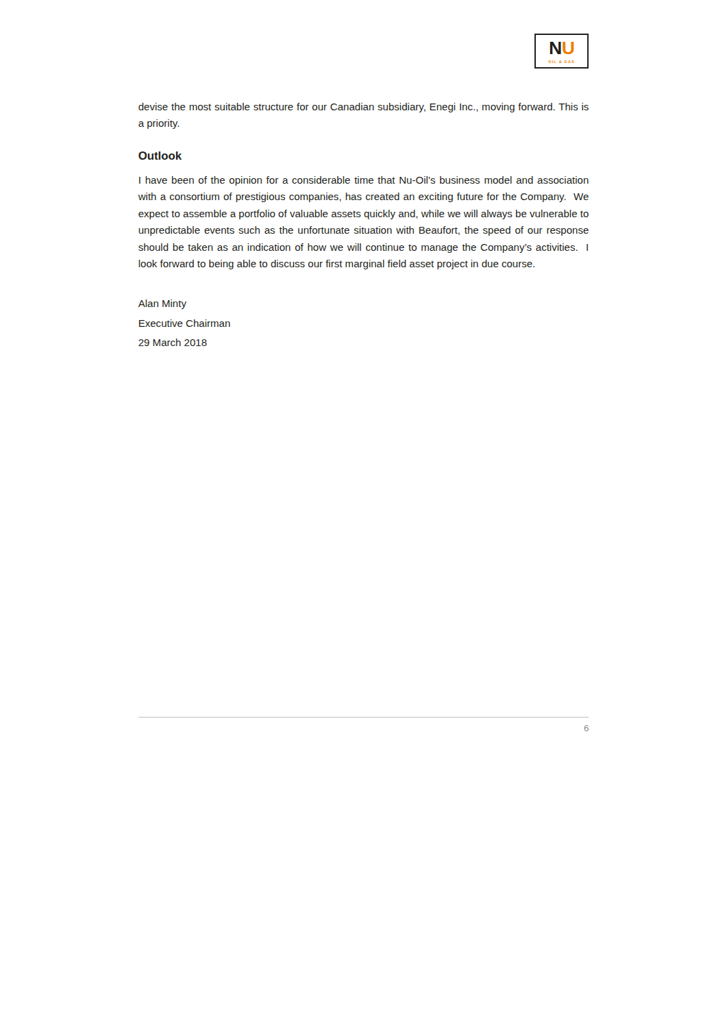NU
OIL & GAS
devise the most suitable structure for our Canadian subsidiary, Enegi Inc., moving forward. This is a priority.
Outlook
I have been of the opinion for a considerable time that Nu-Oil’s business model and association with a consortium of prestigious companies, has created an exciting future for the Company. We expect to assemble a portfolio of valuable assets quickly and, while we will always be vulnerable to unpredictable events such as the unfortunate situation with Beaufort, the speed of our response should be taken as an indication of how we will continue to manage the Company’s activities. I look forward to being able to discuss our first marginal field asset project in due course.
Alan Minty
Executive Chairman
29 March 2018
6